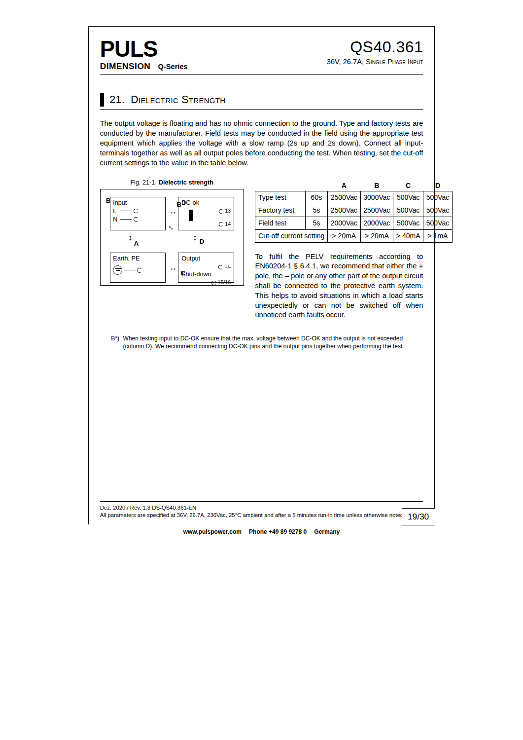PULS
DIMENSIONQ-Series
QS40.361
36V, 26.7A, Single Phase Input
21. Dielectric Strength
The output voltage is floating and has no ohmic connection to the ground. Type and factory tests are conducted by the manufacturer. Field tests may be conducted in the field using the appropriate test equipment which applies the voltage with a slow ramp (2s up and 2s down). Connect all input-terminals together as well as all output poles before conducting the test. When testing, set the cut-off current settings to the value in the table below.
Fig. 21-1 Dielectric strength
Input
L
N
Earth, PE
DC-ok
13
14
Output
+/-
Shut-down
15/16
↕
A
↔
B*)
↔
C
↕
D
↔
B
| | | A | B | C | D |
| --- | --- | --- | --- | --- | --- |
| Type test | 60s | 2500Vac | 3000Vac | 500Vac | 500Vac |
| Factory test | 5s | 2500Vac | 2500Vac | 500Vac | 500Vac |
| Field test | 5s | 2000Vac | 2000Vac | 500Vac | 500Vac |
| Cut-off current setting | > 20mA | > 20mA | > 40mA | > 1mA |
To fulfil the PELV requirements according to EN60204-1 § 6.4.1, we recommend that either the + pole, the – pole or any other part of the output circuit shall be connected to the protective earth system. This helps to avoid situations in which a load starts unexpectedly or can not be switched off when unnoticed earth faults occur.
B*)
When testing input to DC-OK ensure that the max. voltage between DC-OK and the output is not exceeded (column D). We recommend connecting DC-OK pins and the output pins together when performing the test.
Dez. 2020 / Rev. 1.3 DS-QS40.361-EN
All parameters are specified at 36V, 26.7A, 230Vac, 25°C ambient and after a 5 minutes run-in time unless otherwise noted.
19/30
www.pulspower.com Phone +49 89 9278 0 Germany